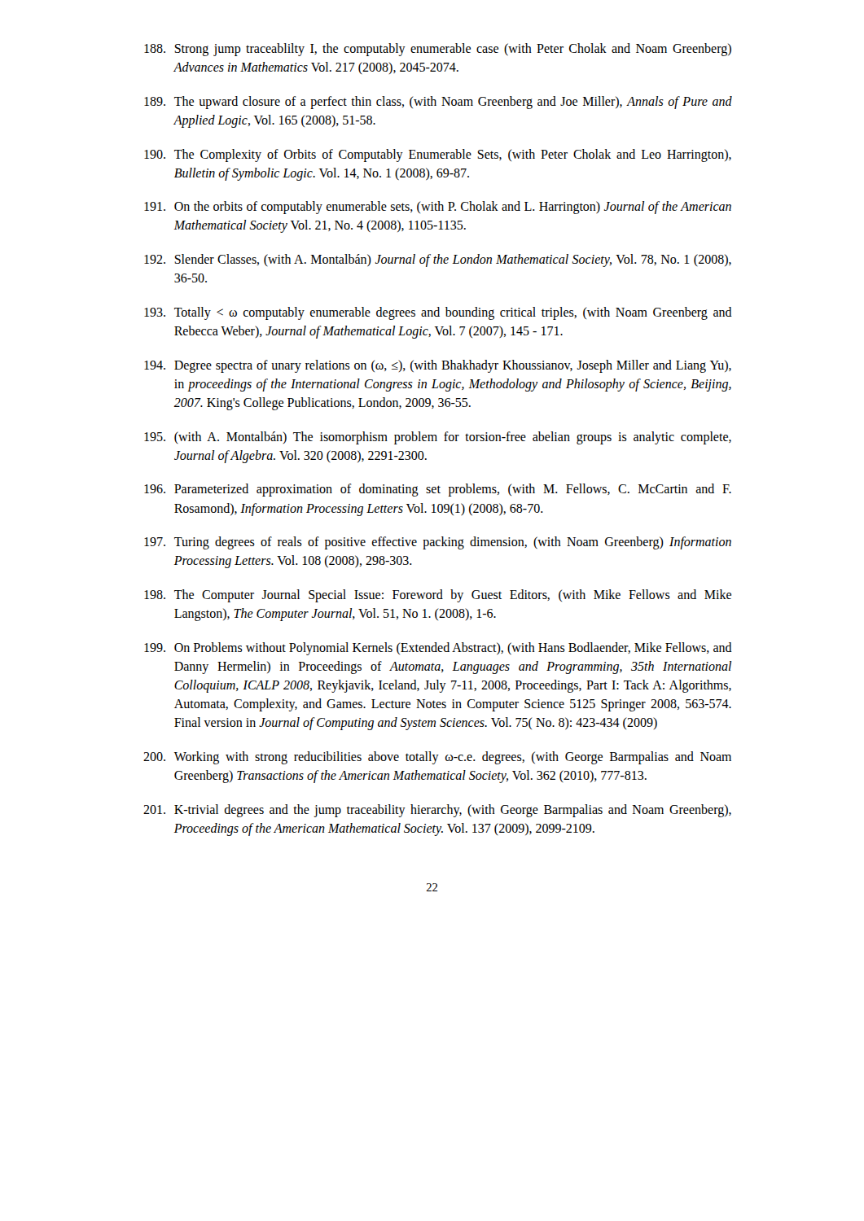188. Strong jump traceablilty I, the computably enumerable case (with Peter Cholak and Noam Greenberg) Advances in Mathematics Vol. 217 (2008), 2045-2074.
189. The upward closure of a perfect thin class, (with Noam Greenberg and Joe Miller), Annals of Pure and Applied Logic, Vol. 165 (2008), 51-58.
190. The Complexity of Orbits of Computably Enumerable Sets, (with Peter Cholak and Leo Harrington), Bulletin of Symbolic Logic. Vol. 14, No. 1 (2008), 69-87.
191. On the orbits of computably enumerable sets, (with P. Cholak and L. Harrington) Journal of the American Mathematical Society Vol. 21, No. 4 (2008), 1105-1135.
192. Slender Classes, (with A. Montalbán) Journal of the London Mathematical Society, Vol. 78, No. 1 (2008), 36-50.
193. Totally < ω computably enumerable degrees and bounding critical triples, (with Noam Greenberg and Rebecca Weber), Journal of Mathematical Logic, Vol. 7 (2007), 145 - 171.
194. Degree spectra of unary relations on (ω, ≤), (with Bhakhadyr Khoussianov, Joseph Miller and Liang Yu), in proceedings of the International Congress in Logic, Methodology and Philosophy of Science, Beijing, 2007. King's College Publications, London, 2009, 36-55.
195.(with A. Montalbán) The isomorphism problem for torsion-free abelian groups is analytic complete, Journal of Algebra. Vol. 320 (2008), 2291-2300.
196. Parameterized approximation of dominating set problems, (with M. Fellows, C. McCartin and F. Rosamond), Information Processing Letters Vol. 109(1) (2008), 68-70.
197. Turing degrees of reals of positive effective packing dimension, (with Noam Greenberg) Information Processing Letters. Vol. 108 (2008), 298-303.
198. The Computer Journal Special Issue: Foreword by Guest Editors, (with Mike Fellows and Mike Langston), The Computer Journal, Vol. 51, No 1. (2008), 1-6.
199. On Problems without Polynomial Kernels (Extended Abstract), (with Hans Bodlaender, Mike Fellows, and Danny Hermelin) in Proceedings of Automata, Languages and Programming, 35th International Colloquium, ICALP 2008, Reykjavik, Iceland, July 7-11, 2008, Proceedings, Part I: Tack A: Algorithms, Automata, Complexity, and Games. Lecture Notes in Computer Science 5125 Springer 2008, 563-574. Final version in Journal of Computing and System Sciences. Vol. 75( No. 8): 423-434 (2009)
200. Working with strong reducibilities above totally ω-c.e. degrees, (with George Barmpalias and Noam Greenberg) Transactions of the American Mathematical Society, Vol. 362 (2010), 777-813.
201. K-trivial degrees and the jump traceability hierarchy, (with George Barmpalias and Noam Greenberg), Proceedings of the American Mathematical Society. Vol. 137 (2009), 2099-2109.
22